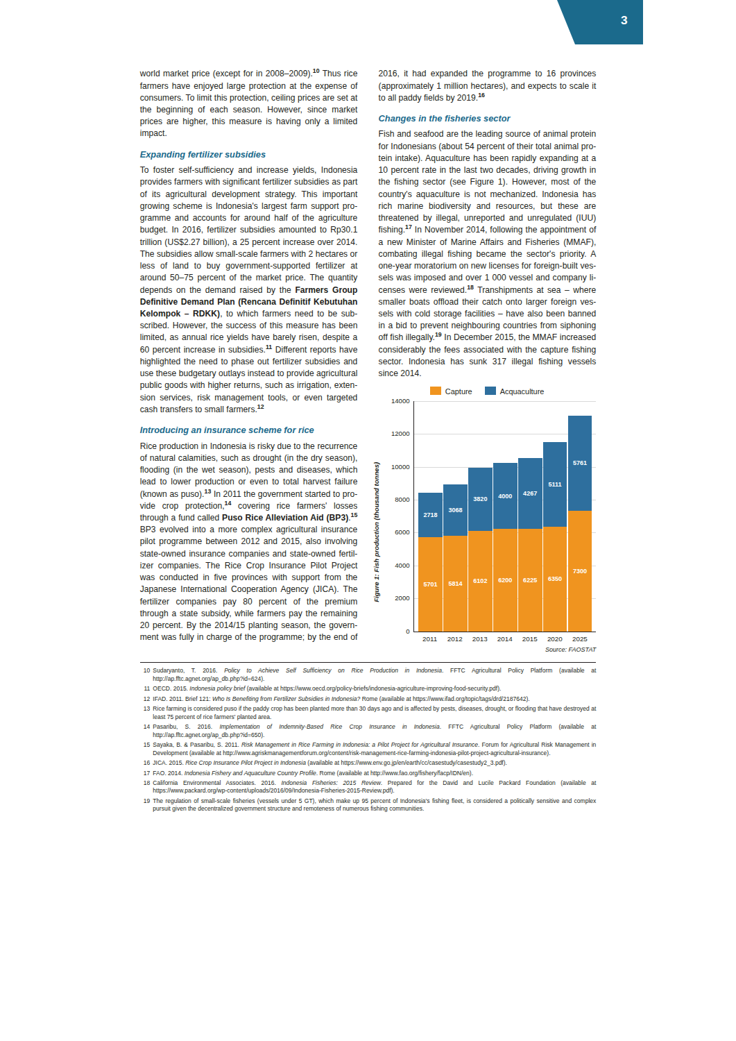3
world market price (except for in 2008–2009).10 Thus rice farmers have enjoyed large protection at the expense of consumers. To limit this protection, ceiling prices are set at the beginning of each season. However, since market prices are higher, this measure is having only a limited impact.
Expanding fertilizer subsidies
To foster self-sufficiency and increase yields, Indonesia provides farmers with significant fertilizer subsidies as part of its agricultural development strategy. This important growing scheme is Indonesia's largest farm support programme and accounts for around half of the agriculture budget. In 2016, fertilizer subsidies amounted to Rp30.1 trillion (US$2.27 billion), a 25 percent increase over 2014. The subsidies allow small-scale farmers with 2 hectares or less of land to buy government-supported fertilizer at around 50–75 percent of the market price. The quantity depends on the demand raised by the Farmers Group Definitive Demand Plan (Rencana Definitif Kebutuhan Kelompok – RDKK), to which farmers need to be subscribed. However, the success of this measure has been limited, as annual rice yields have barely risen, despite a 60 percent increase in subsidies.11 Different reports have highlighted the need to phase out fertilizer subsidies and use these budgetary outlays instead to provide agricultural public goods with higher returns, such as irrigation, extension services, risk management tools, or even targeted cash transfers to small farmers.12
Introducing an insurance scheme for rice
Rice production in Indonesia is risky due to the recurrence of natural calamities, such as drought (in the dry season), flooding (in the wet season), pests and diseases, which lead to lower production or even to total harvest failure (known as puso).13 In 2011 the government started to provide crop protection,14 covering rice farmers' losses through a fund called Puso Rice Alleviation Aid (BP3).15 BP3 evolved into a more complex agricultural insurance pilot programme between 2012 and 2015, also involving state-owned insurance companies and state-owned fertilizer companies. The Rice Crop Insurance Pilot Project was conducted in five provinces with support from the Japanese International Cooperation Agency (JICA). The fertilizer companies pay 80 percent of the premium through a state subsidy, while farmers pay the remaining 20 percent. By the 2014/15 planting season, the government was fully in charge of the programme; by the end of 2016, it had expanded the programme to 16 provinces (approximately 1 million hectares), and expects to scale it to all paddy fields by 2019.16
Changes in the fisheries sector
Fish and seafood are the leading source of animal protein for Indonesians (about 54 percent of their total animal protein intake). Aquaculture has been rapidly expanding at a 10 percent rate in the last two decades, driving growth in the fishing sector (see Figure 1). However, most of the country's aquaculture is not mechanized. Indonesia has rich marine biodiversity and resources, but these are threatened by illegal, unreported and unregulated (IUU) fishing.17 In November 2014, following the appointment of a new Minister of Marine Affairs and Fisheries (MMAF), combating illegal fishing became the sector's priority. A one-year moratorium on new licenses for foreign-built vessels was imposed and over 1 000 vessel and company licenses were reviewed.18 Transhipments at sea – where smaller boats offload their catch onto larger foreign vessels with cold storage facilities – have also been banned in a bid to prevent neighbouring countries from siphoning off fish illegally.19 In December 2015, the MMAF increased considerably the fees associated with the capture fishing sector. Indonesia has sunk 317 illegal fishing vessels since 2014.
Capture Acquaculture
Figure 1: Fish production (thousand tonnes)
14000
12000
10000
8000
6000
4000
2000
0
2718
5701
3068
5814
3820
6102
4000
6200
4267
6225
5111
6350
5761
7300
2011
2012
2013
2014
2015
2020
2025
Source: FAOSTAT
Sudaryanto, T. 2016. Policy to Achieve Self Sufficiency on Rice Production in Indonesia. FFTC Agricultural Policy Platform (available at http://ap.fftc.agnet.org/ap_db.php?id=624).
OECD. 2015. Indonesia policy brief (available at https://www.oecd.org/policy-briefs/indonesia-agriculture-improving-food-security.pdf).
IFAD. 2011. Brief 121: Who Is Benefiting from Fertilizer Subsidies in Indonesia? Rome (available at https://www.ifad.org/topic/tags/drd/2187642).
Rice farming is considered puso if the paddy crop has been planted more than 30 days ago and is affected by pests, diseases, drought, or flooding that have destroyed at least 75 percent of rice farmers' planted area.
Pasaribu, S. 2016. Implementation of Indemnity-Based Rice Crop Insurance in Indonesia. FFTC Agricultural Policy Platform (available at http://ap.fftc.agnet.org/ap_db.php?id=650).
Sayaka, B. & Pasaribu, S. 2011. Risk Management in Rice Farming in Indonesia: a Pilot Project for Agricultural Insurance. Forum for Agricultural Risk Management in Development (available at http://www.agriskmanagementforum.org/content/risk-management-rice-farming-indonesia-pilot-project-agricultural-insurance).
JICA. 2015. Rice Crop Insurance Pilot Project in Indonesia (available at https://www.env.go.jp/en/earth/cc/casestudy/casestudy2_3.pdf).
FAO. 2014. Indonesia Fishery and Aquaculture Country Profile. Rome (available at http://www.fao.org/fishery/facp/IDN/en).
California Environmental Associates. 2016. Indonesia Fisheries: 2015 Review. Prepared for the David and Lucile Packard Foundation (available at https://www.packard.org/wp-content/uploads/2016/09/Indonesia-Fisheries-2015-Review.pdf).
The regulation of small-scale fisheries (vessels under 5 GT), which make up 95 percent of Indonesia's fishing fleet, is considered a politically sensitive and complex pursuit given the decentralized government structure and remoteness of numerous fishing communities.